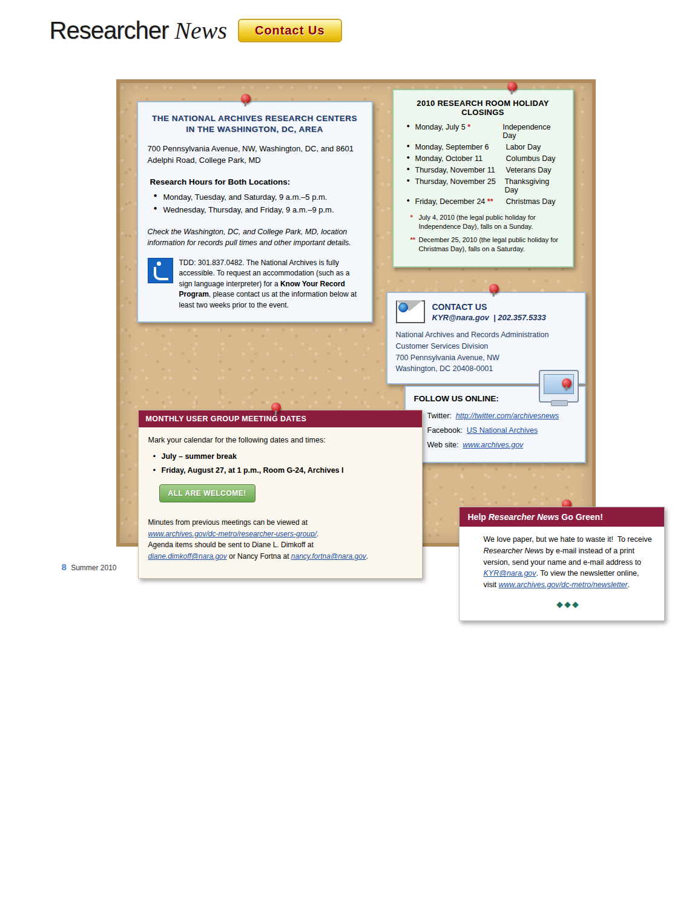Researcher News
Contact Us
THE NATIONAL ARCHIVES RESEARCH CENTERS
IN THE WASHINGTON, DC, AREA
700 Pennsylvania Avenue, NW, Washington, DC, and 8601 Adelphi Road, College Park, MD
Research Hours for Both Locations:
Monday, Tuesday, and Saturday, 9 a.m.–5 p.m.
Wednesday, Thursday, and Friday, 9 a.m.–9 p.m.
Check the Washington, DC, and College Park, MD, location information for records pull times and other important details.
TDD: 301.837.0482. The National Archives is fully accessible. To request an accommodation (such as a sign language interpreter) for a Know Your Record Program, please contact us at the information below at least two weeks prior to the event.
2010 RESEARCH ROOM HOLIDAY CLOSINGS
Monday, July 5 *Independence Day
Monday, September 6 Labor Day
Monday, October 11 Columbus Day
Thursday, November 11 Veterans Day
Thursday, November 25 Thanksgiving Day
Friday, December 24 **Christmas Day
*July 4, 2010 (the legal public holiday for Independence Day), falls on a Sunday.
**December 25, 2010 (the legal public holiday for Christmas Day), falls on a Saturday.
CONTACT US
KYR@nara.gov | 202.357.5333
National Archives and Records Administration
Customer Services Division
700 Pennsylvania Avenue, NW
Washington, DC 20408-0001
FOLLOW US ONLINE:
Twitter: http://twitter.com/archivesnews
Facebook: US National Archives
Web site: www.archives.gov
MONTHLY USER GROUP MEETING DATES
Mark your calendar for the following dates and times:
July – summer break
Friday, August 27, at 1 p.m., Room G-24, Archives I
ALL ARE WELCOME!
Minutes from previous meetings can be viewed at
www.archives.gov/dc-metro/researcher-users-group/.
Agenda items should be sent to Diane L. Dimkoff at
diane.dimkoff@nara.gov or Nancy Fortna at nancy.fortna@nara.gov.
Help Researcher News Go Green!
We love paper, but we hate to waste it! To receive Researcher News by e-mail instead of a print version, send your name and e-mail address to KYR@nara.gov. To view the newsletter online, visit www.archives.gov/dc-metro/newsletter.
◆◆◆
8 Summer 2010